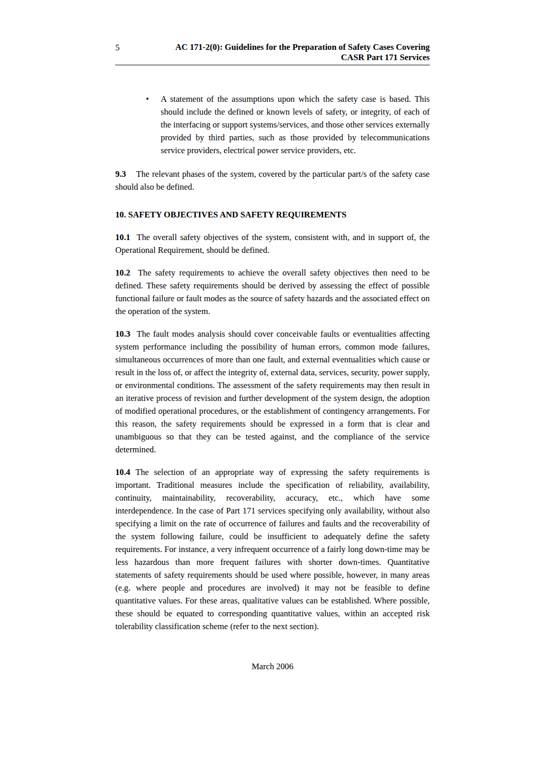5
AC 171-2(0): Guidelines for the Preparation of Safety Cases Covering CASR Part 171 Services
A statement of the assumptions upon which the safety case is based. This should include the defined or known levels of safety, or integrity, of each of the interfacing or support systems/services, and those other services externally provided by third parties, such as those provided by telecommunications service providers, electrical power service providers, etc.
9.3 The relevant phases of the system, covered by the particular part/s of the safety case should also be defined.
10. Safety Objectives and Safety Requirements
10.1 The overall safety objectives of the system, consistent with, and in support of, the Operational Requirement, should be defined.
10.2 The safety requirements to achieve the overall safety objectives then need to be defined. These safety requirements should be derived by assessing the effect of possible functional failure or fault modes as the source of safety hazards and the associated effect on the operation of the system.
10.3 The fault modes analysis should cover conceivable faults or eventualities affecting system performance including the possibility of human errors, common mode failures, simultaneous occurrences of more than one fault, and external eventualities which cause or result in the loss of, or affect the integrity of, external data, services, security, power supply, or environmental conditions. The assessment of the safety requirements may then result in an iterative process of revision and further development of the system design, the adoption of modified operational procedures, or the establishment of contingency arrangements. For this reason, the safety requirements should be expressed in a form that is clear and unambiguous so that they can be tested against, and the compliance of the service determined.
10.4 The selection of an appropriate way of expressing the safety requirements is important. Traditional measures include the specification of reliability, availability, continuity, maintainability, recoverability, accuracy, etc., which have some interdependence. In the case of Part 171 services specifying only availability, without also specifying a limit on the rate of occurrence of failures and faults and the recoverability of the system following failure, could be insufficient to adequately define the safety requirements. For instance, a very infrequent occurrence of a fairly long down-time may be less hazardous than more frequent failures with shorter down-times. Quantitative statements of safety requirements should be used where possible, however, in many areas (e.g. where people and procedures are involved) it may not be feasible to define quantitative values. For these areas, qualitative values can be established. Where possible, these should be equated to corresponding quantitative values, within an accepted risk tolerability classification scheme (refer to the next section).
March 2006